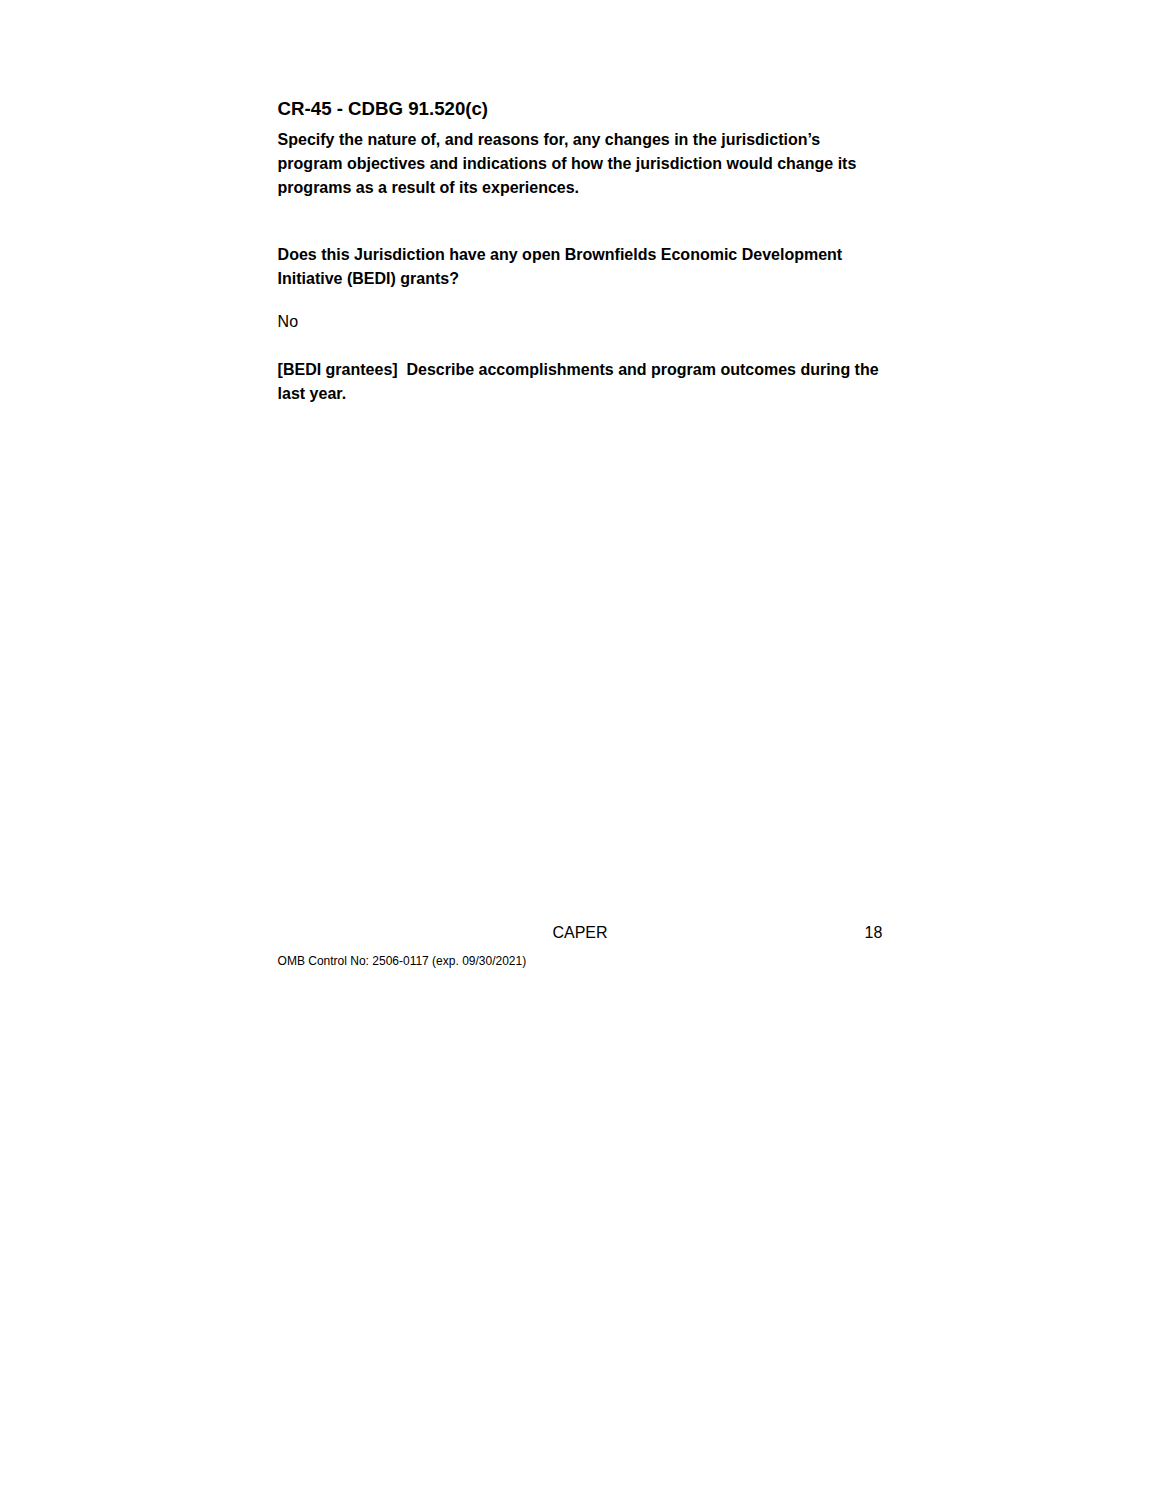CR-45 - CDBG 91.520(c)
Specify the nature of, and reasons for, any changes in the jurisdiction’s program objectives and indications of how the jurisdiction would change its programs as a result of its experiences.
Does this Jurisdiction have any open Brownfields Economic Development Initiative (BEDI) grants?
No
[BEDI grantees] Describe accomplishments and program outcomes during the last year.
CAPER 18
OMB Control No: 2506-0117 (exp. 09/30/2021)